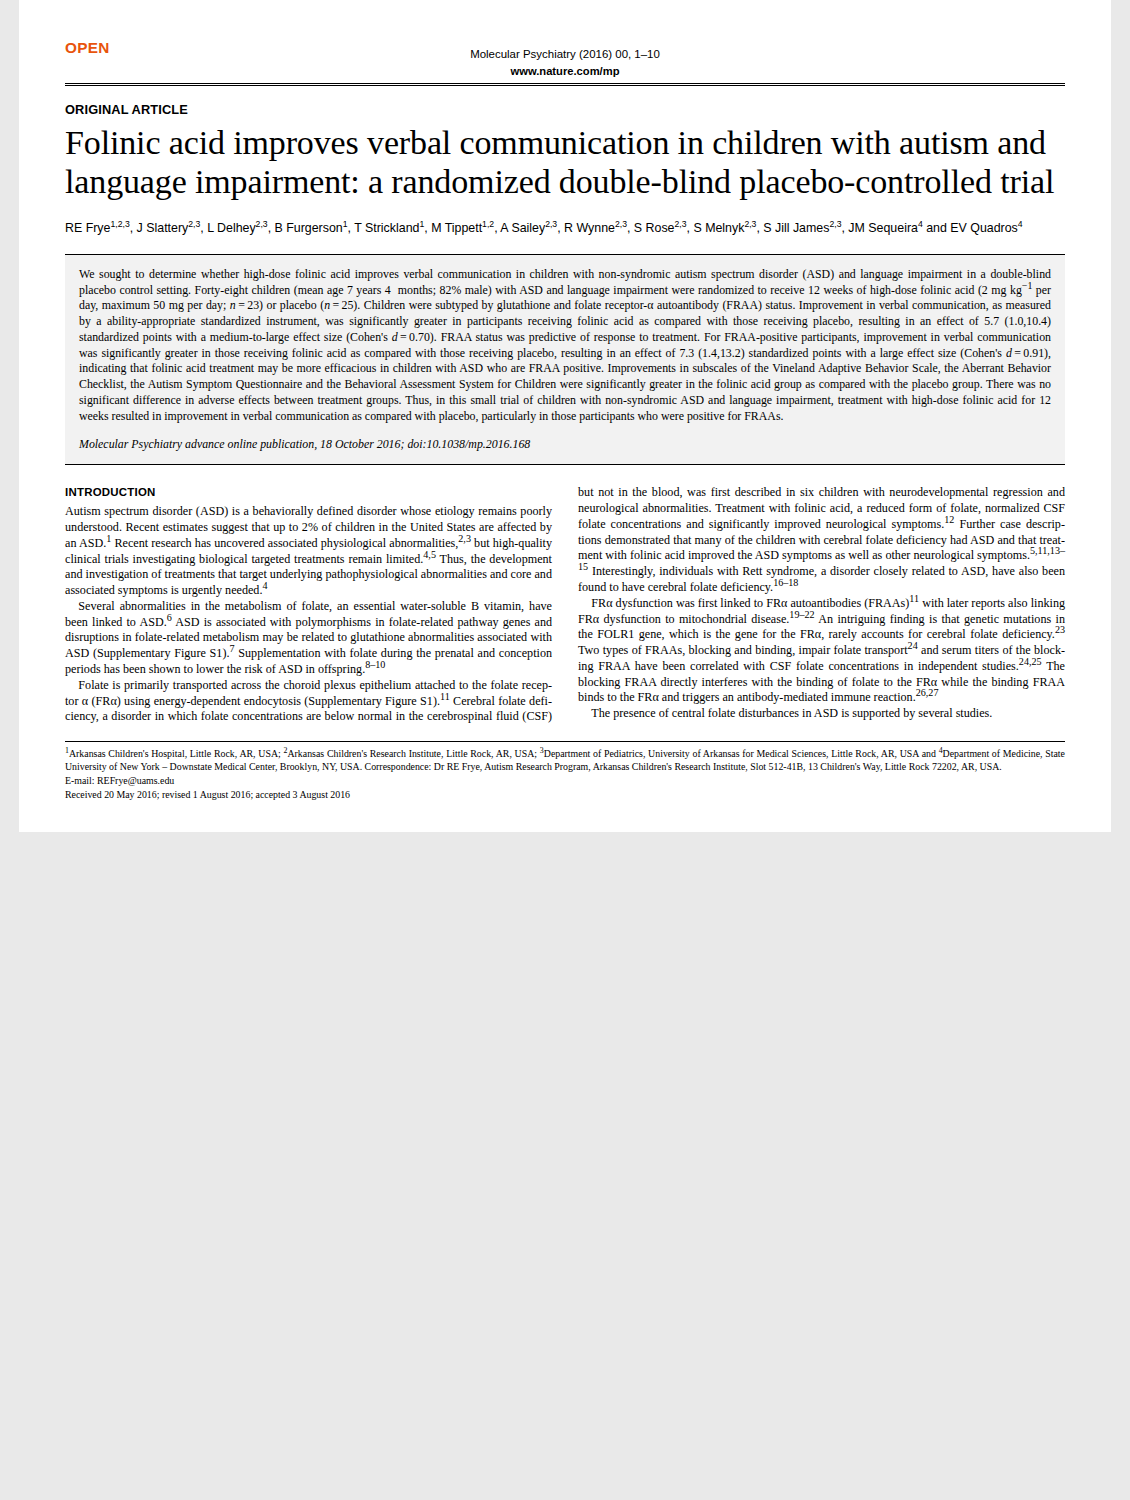OPEN
Molecular Psychiatry (2016) 00, 1–10
www.nature.com/mp
ORIGINAL ARTICLE
Folinic acid improves verbal communication in children with autism and language impairment: a randomized double-blind placebo-controlled trial
RE Frye1,2,3, J Slattery2,3, L Delhey2,3, B Furgerson1, T Strickland1, M Tippett1,2, A Sailey2,3, R Wynne2,3, S Rose2,3, S Melnyk2,3, S Jill James2,3, JM Sequeira4 and EV Quadros4
We sought to determine whether high-dose folinic acid improves verbal communication in children with non-syndromic autism spectrum disorder (ASD) and language impairment in a double-blind placebo control setting. Forty-eight children (mean age 7 years 4 months; 82% male) with ASD and language impairment were randomized to receive 12 weeks of high-dose folinic acid (2 mg kg−1 per day, maximum 50 mg per day; n = 23) or placebo (n = 25). Children were subtyped by glutathione and folate receptor-α autoantibody (FRAA) status. Improvement in verbal communication, as measured by a ability-appropriate standardized instrument, was significantly greater in participants receiving folinic acid as compared with those receiving placebo, resulting in an effect of 5.7 (1.0,10.4) standardized points with a medium-to-large effect size (Cohen's d = 0.70). FRAA status was predictive of response to treatment. For FRAA-positive participants, improvement in verbal communication was significantly greater in those receiving folinic acid as compared with those receiving placebo, resulting in an effect of 7.3 (1.4,13.2) standardized points with a large effect size (Cohen's d = 0.91), indicating that folinic acid treatment may be more efficacious in children with ASD who are FRAA positive. Improvements in subscales of the Vineland Adaptive Behavior Scale, the Aberrant Behavior Checklist, the Autism Symptom Questionnaire and the Behavioral Assessment System for Children were significantly greater in the folinic acid group as compared with the placebo group. There was no significant difference in adverse effects between treatment groups. Thus, in this small trial of children with non-syndromic ASD and language impairment, treatment with high-dose folinic acid for 12 weeks resulted in improvement in verbal communication as compared with placebo, particularly in those participants who were positive for FRAAs.
Molecular Psychiatry advance online publication, 18 October 2016; doi:10.1038/mp.2016.168
INTRODUCTION
Autism spectrum disorder (ASD) is a behaviorally defined disorder whose etiology remains poorly understood. Recent estimates suggest that up to 2% of children in the United States are affected by an ASD.1 Recent research has uncovered associated physiological abnormalities,2,3 but high-quality clinical trials investigating biological targeted treatments remain limited.4,5 Thus, the development and investigation of treatments that target underlying pathophysiological abnormalities and core and associated symptoms is urgently needed.4
Several abnormalities in the metabolism of folate, an essential water-soluble B vitamin, have been linked to ASD.6 ASD is associated with polymorphisms in folate-related pathway genes and disruptions in folate-related metabolism may be related to glutathione abnormalities associated with ASD (Supplementary Figure S1).7 Supplementation with folate during the prenatal and conception periods has been shown to lower the risk of ASD in offspring.8–10
Folate is primarily transported across the choroid plexus epithelium attached to the folate receptor α (FRα) using energy-dependent endocytosis (Supplementary Figure S1).11 Cerebral folate deficiency, a disorder in which folate concentrations are below normal in the cerebrospinal fluid (CSF) but not in the blood, was first described in six children with neurodevelopmental regression and neurological abnormalities. Treatment with folinic acid, a reduced form of folate, normalized CSF folate concentrations and significantly improved neurological symptoms.12 Further case descriptions demonstrated that many of the children with cerebral folate deficiency had ASD and that treatment with folinic acid improved the ASD symptoms as well as other neurological symptoms.5,11,13–15 Interestingly, individuals with Rett syndrome, a disorder closely related to ASD, have also been found to have cerebral folate deficiency.16–18
FRα dysfunction was first linked to FRα autoantibodies (FRAAs)11 with later reports also linking FRα dysfunction to mitochondrial disease.19–22 An intriguing finding is that genetic mutations in the FOLR1 gene, which is the gene for the FRα, rarely accounts for cerebral folate deficiency.23 Two types of FRAAs, blocking and binding, impair folate transport24 and serum titers of the blocking FRAA have been correlated with CSF folate concentrations in independent studies.24,25 The blocking FRAA directly interferes with the binding of folate to the FRα while the binding FRAA binds to the FRα and triggers an antibody-mediated immune reaction.26,27
The presence of central folate disturbances in ASD is supported by several studies.
1Arkansas Children's Hospital, Little Rock, AR, USA; 2Arkansas Children's Research Institute, Little Rock, AR, USA; 3Department of Pediatrics, University of Arkansas for Medical Sciences, Little Rock, AR, USA and 4Department of Medicine, State University of New York – Downstate Medical Center, Brooklyn, NY, USA. Correspondence: Dr RE Frye, Autism Research Program, Arkansas Children's Research Institute, Slot 512-41B, 13 Children's Way, Little Rock 72202, AR, USA.
E-mail: REFrye@uams.edu
Received 20 May 2016; revised 1 August 2016; accepted 3 August 2016